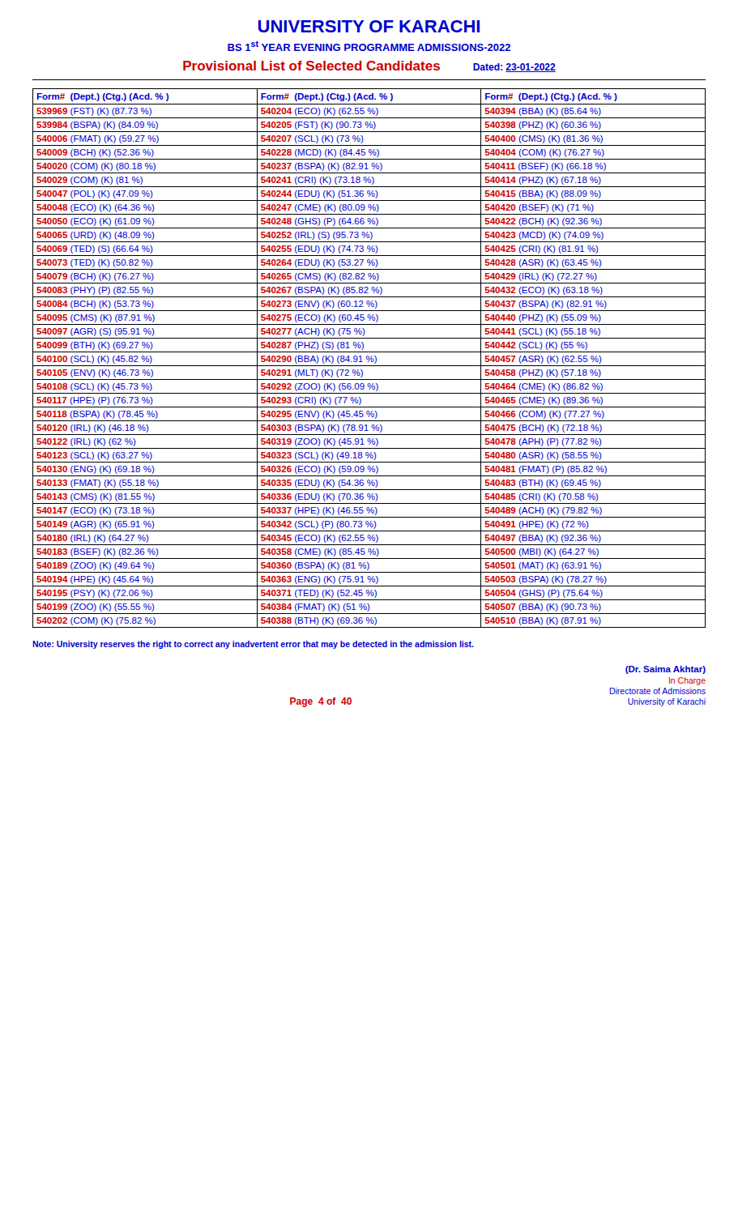UNIVERSITY OF KARACHI
BS 1st YEAR EVENING PROGRAMME ADMISSIONS-2022
Provisional List of Selected Candidates Dated: 23-01-2022
| Form # (Dept.) (Ctg.) (Acd. % ) | Form # (Dept.) (Ctg.) (Acd. % ) | Form # (Dept.) (Ctg.) (Acd. % ) |
| --- | --- | --- |
| 539969 (FST) (K) (87.73 %) | 540204 (ECO) (K) (62.55 %) | 540394 (BBA) (K) (85.64 %) |
| 539984 (BSPA) (K) (84.09 %) | 540205 (FST) (K) (90.73 %) | 540398 (PHZ) (K) (60.36 %) |
| 540006 (FMAT) (K) (59.27 %) | 540207 (SCL) (K) (73 %) | 540400 (CMS) (K) (81.36 %) |
| 540009 (BCH) (K) (52.36 %) | 540228 (MCD) (K) (84.45 %) | 540404 (COM) (K) (76.27 %) |
| 540020 (COM) (K) (80.18 %) | 540237 (BSPA) (K) (82.91 %) | 540411 (BSEF) (K) (66.18 %) |
| 540029 (COM) (K) (81 %) | 540241 (CRI) (K) (73.18 %) | 540414 (PHZ) (K) (67.18 %) |
| 540047 (POL) (K) (47.09 %) | 540244 (EDU) (K) (51.36 %) | 540415 (BBA) (K) (88.09 %) |
| 540048 (ECO) (K) (64.36 %) | 540247 (CME) (K) (80.09 %) | 540420 (BSEF) (K) (71 %) |
| 540050 (ECO) (K) (61.09 %) | 540248 (GHS) (P) (64.66 %) | 540422 (BCH) (K) (92.36 %) |
| 540065 (URD) (K) (48.09 %) | 540252 (IRL) (S) (95.73 %) | 540423 (MCD) (K) (74.09 %) |
| 540069 (TED) (S) (66.64 %) | 540255 (EDU) (K) (74.73 %) | 540425 (CRI) (K) (81.91 %) |
| 540073 (TED) (K) (50.82 %) | 540264 (EDU) (K) (53.27 %) | 540428 (ASR) (K) (63.45 %) |
| 540079 (BCH) (K) (76.27 %) | 540265 (CMS) (K) (82.82 %) | 540429 (IRL) (K) (72.27 %) |
| 540083 (PHY) (P) (82.55 %) | 540267 (BSPA) (K) (85.82 %) | 540432 (ECO) (K) (63.18 %) |
| 540084 (BCH) (K) (53.73 %) | 540273 (ENV) (K) (60.12 %) | 540437 (BSPA) (K) (82.91 %) |
| 540095 (CMS) (K) (87.91 %) | 540275 (ECO) (K) (60.45 %) | 540440 (PHZ) (K) (55.09 %) |
| 540097 (AGR) (S) (95.91 %) | 540277 (ACH) (K) (75 %) | 540441 (SCL) (K) (55.18 %) |
| 540099 (BTH) (K) (69.27 %) | 540287 (PHZ) (S) (81 %) | 540442 (SCL) (K) (55 %) |
| 540100 (SCL) (K) (45.82 %) | 540290 (BBA) (K) (84.91 %) | 540457 (ASR) (K) (62.55 %) |
| 540105 (ENV) (K) (46.73 %) | 540291 (MLT) (K) (72 %) | 540458 (PHZ) (K) (57.18 %) |
| 540108 (SCL) (K) (45.73 %) | 540292 (ZOO) (K) (56.09 %) | 540464 (CME) (K) (86.82 %) |
| 540117 (HPE) (P) (76.73 %) | 540293 (CRI) (K) (77 %) | 540465 (CME) (K) (89.36 %) |
| 540118 (BSPA) (K) (78.45 %) | 540295 (ENV) (K) (45.45 %) | 540466 (COM) (K) (77.27 %) |
| 540120 (IRL) (K) (46.18 %) | 540303 (BSPA) (K) (78.91 %) | 540475 (BCH) (K) (72.18 %) |
| 540122 (IRL) (K) (62 %) | 540319 (ZOO) (K) (45.91 %) | 540478 (APH) (P) (77.82 %) |
| 540123 (SCL) (K) (63.27 %) | 540323 (SCL) (K) (49.18 %) | 540480 (ASR) (K) (58.55 %) |
| 540130 (ENG) (K) (69.18 %) | 540326 (ECO) (K) (59.09 %) | 540481 (FMAT) (P) (85.82 %) |
| 540133 (FMAT) (K) (55.18 %) | 540335 (EDU) (K) (54.36 %) | 540483 (BTH) (K) (69.45 %) |
| 540143 (CMS) (K) (81.55 %) | 540336 (EDU) (K) (70.36 %) | 540485 (CRI) (K) (70.58 %) |
| 540147 (ECO) (K) (73.18 %) | 540337 (HPE) (K) (46.55 %) | 540489 (ACH) (K) (79.82 %) |
| 540149 (AGR) (K) (65.91 %) | 540342 (SCL) (P) (80.73 %) | 540491 (HPE) (K) (72 %) |
| 540180 (IRL) (K) (64.27 %) | 540345 (ECO) (K) (62.55 %) | 540497 (BBA) (K) (92.36 %) |
| 540183 (BSEF) (K) (82.36 %) | 540358 (CME) (K) (85.45 %) | 540500 (MBI) (K) (64.27 %) |
| 540189 (ZOO) (K) (49.64 %) | 540360 (BSPA) (K) (81 %) | 540501 (MAT) (K) (63.91 %) |
| 540194 (HPE) (K) (45.64 %) | 540363 (ENG) (K) (75.91 %) | 540503 (BSPA) (K) (78.27 %) |
| 540195 (PSY) (K) (72.06 %) | 540371 (TED) (K) (52.45 %) | 540504 (GHS) (P) (75.64 %) |
| 540199 (ZOO) (K) (55.55 %) | 540384 (FMAT) (K) (51 %) | 540507 (BBA) (K) (90.73 %) |
| 540202 (COM) (K) (75.82 %) | 540388 (BTH) (K) (69.36 %) | 540510 (BBA) (K) (87.91 %) |
Note: University reserves the right to correct any inadvertent error that may be detected in the admission list.
Page 4 of 40
(Dr. Saima Akhtar)
In Charge
Directorate of Admissions
University of Karachi